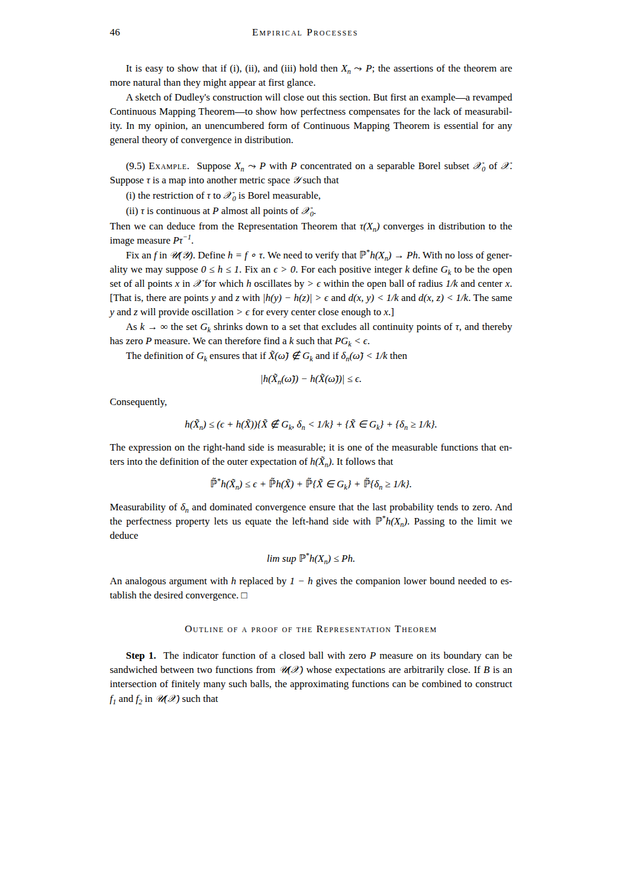46 Empirical Processes
It is easy to show that if (i), (ii), and (iii) hold then Xn ⤳ P; the assertions of the theorem are more natural than they might appear at first glance.
A sketch of Dudley's construction will close out this section. But first an example—a revamped Continuous Mapping Theorem—to show how perfectness compensates for the lack of measurability. In my opinion, an unencumbered form of Continuous Mapping Theorem is essential for any general theory of convergence in distribution.
(9.5) Example. Suppose Xn ⤳ P with P concentrated on a separable Borel subset 𝒳0 of 𝒳. Suppose τ is a map into another metric space 𝒴 such that
(i) the restriction of τ to 𝒳0 is Borel measurable,
(ii) τ is continuous at P almost all points of 𝒳0.
Then we can deduce from the Representation Theorem that τ(Xn) converges in distribution to the image measure Pτ−1.
Fix an f in 𝒰(𝒴). Define h = f ∘ τ. We need to verify that ℙ*h(Xn) → Ph. With no loss of generality we may suppose 0 ≤ h ≤ 1. Fix an ϵ > 0. For each positive integer k define Gk to be the open set of all points x in 𝒳 for which h oscillates by > ϵ within the open ball of radius 1/k and center x. [That is, there are points y and z with |h(y) − h(z)| > ϵ and d(x, y) < 1/k and d(x, z) < 1/k. The same y and z will provide oscillation > ϵ for every center close enough to x.]
As k → ∞ the set Gk shrinks down to a set that excludes all continuity points of τ, and thereby has zero P measure. We can therefore find a k such that PGk < ϵ.
The definition of Gk ensures that if X̃(ω̃) ∉ Gk and if δn(ω̃) < 1/k then
|h(X̃n(ω̃)) − h(X̃(ω̃))| ≤ ϵ.
Consequently,
h(X̃n) ≤ (ϵ + h(X̃)){X̃ ∉ Gk, δn < 1/k} + {X̃ ∈ Gk} + {δn ≥ 1/k}.
The expression on the right-hand side is measurable; it is one of the measurable functions that enters into the definition of the outer expectation of h(X̃n). It follows that
ℙ̃*h(X̃n) ≤ ϵ + ℙ̃h(X̃) + ℙ̃{X̃ ∈ Gk} + ℙ̃{δn ≥ 1/k}.
Measurability of δn and dominated convergence ensure that the last probability tends to zero. And the perfectness property lets us equate the left-hand side with ℙ*h(Xn). Passing to the limit we deduce
lim sup ℙ*h(Xn) ≤ Ph.
An analogous argument with h replaced by 1 − h gives the companion lower bound needed to establish the desired convergence. □
Outline of a proof of the Representation Theorem
Step 1. The indicator function of a closed ball with zero P measure on its boundary can be sandwiched between two functions from 𝒰(𝒳) whose expectations are arbitrarily close. If B is an intersection of finitely many such balls, the approximating functions can be combined to construct f1 and f2 in 𝒰(𝒳) such that